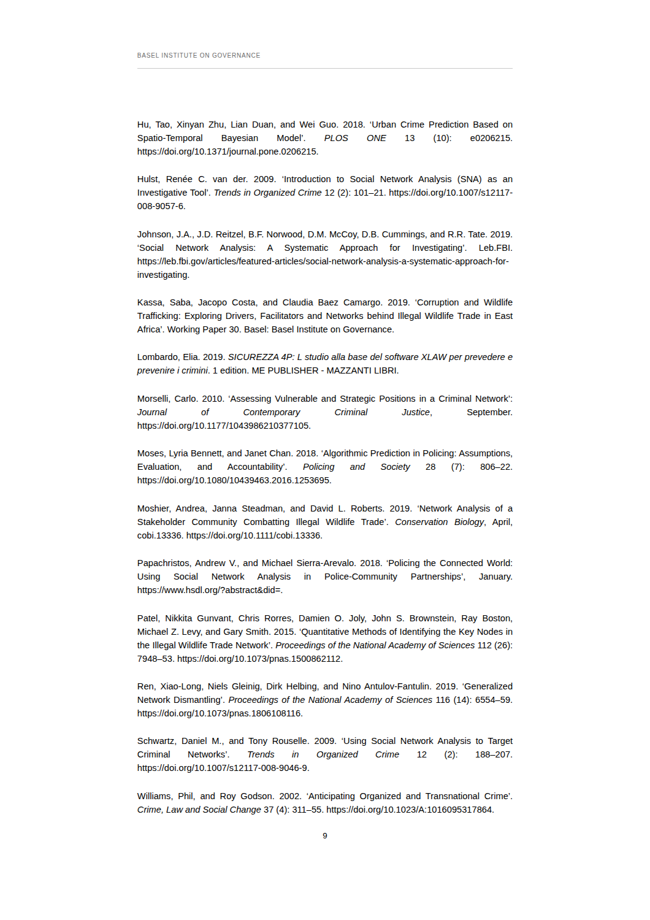Basel Institute on Governance
Hu, Tao, Xinyan Zhu, Lian Duan, and Wei Guo. 2018. ‘Urban Crime Prediction Based on Spatio-Temporal Bayesian Model’. PLOS ONE 13 (10): e0206215. https://doi.org/10.1371/journal.pone.0206215.
Hulst, Renée C. van der. 2009. ‘Introduction to Social Network Analysis (SNA) as an Investigative Tool’. Trends in Organized Crime 12 (2): 101–21. https://doi.org/10.1007/s12117-008-9057-6.
Johnson, J.A., J.D. Reitzel, B.F. Norwood, D.M. McCoy, D.B. Cummings, and R.R. Tate. 2019. ‘Social Network Analysis: A Systematic Approach for Investigating’. Leb.FBI. https://leb.fbi.gov/articles/featured-articles/social-network-analysis-a-systematic-approach-for-investigating.
Kassa, Saba, Jacopo Costa, and Claudia Baez Camargo. 2019. ‘Corruption and Wildlife Trafficking: Exploring Drivers, Facilitators and Networks behind Illegal Wildlife Trade in East Africa’. Working Paper 30. Basel: Basel Institute on Governance.
Lombardo, Elia. 2019. SICUREZZA 4P: L studio alla base del software XLAW per prevedere e prevenire i crimini. 1 edition. ME PUBLISHER - MAZZANTI LIBRI.
Morselli, Carlo. 2010. ‘Assessing Vulnerable and Strategic Positions in a Criminal Network’: Journal of Contemporary Criminal Justice, September. https://doi.org/10.1177/1043986210377105.
Moses, Lyria Bennett, and Janet Chan. 2018. ‘Algorithmic Prediction in Policing: Assumptions, Evaluation, and Accountability’. Policing and Society 28 (7): 806–22. https://doi.org/10.1080/10439463.2016.1253695.
Moshier, Andrea, Janna Steadman, and David L. Roberts. 2019. ‘Network Analysis of a Stakeholder Community Combatting Illegal Wildlife Trade’. Conservation Biology, April, cobi.13336. https://doi.org/10.1111/cobi.13336.
Papachristos, Andrew V., and Michael Sierra-Arevalo. 2018. ‘Policing the Connected World: Using Social Network Analysis in Police-Community Partnerships’, January. https://www.hsdl.org/?abstract&did=.
Patel, Nikkita Gunvant, Chris Rorres, Damien O. Joly, John S. Brownstein, Ray Boston, Michael Z. Levy, and Gary Smith. 2015. ‘Quantitative Methods of Identifying the Key Nodes in the Illegal Wildlife Trade Network’. Proceedings of the National Academy of Sciences 112 (26): 7948–53. https://doi.org/10.1073/pnas.1500862112.
Ren, Xiao-Long, Niels Gleinig, Dirk Helbing, and Nino Antulov-Fantulin. 2019. ‘Generalized Network Dismantling’. Proceedings of the National Academy of Sciences 116 (14): 6554–59. https://doi.org/10.1073/pnas.1806108116.
Schwartz, Daniel M., and Tony Rouselle. 2009. ‘Using Social Network Analysis to Target Criminal Networks’. Trends in Organized Crime 12 (2): 188–207. https://doi.org/10.1007/s12117-008-9046-9.
Williams, Phil, and Roy Godson. 2002. ‘Anticipating Organized and Transnational Crime’. Crime, Law and Social Change 37 (4): 311–55. https://doi.org/10.1023/A:1016095317864.
9